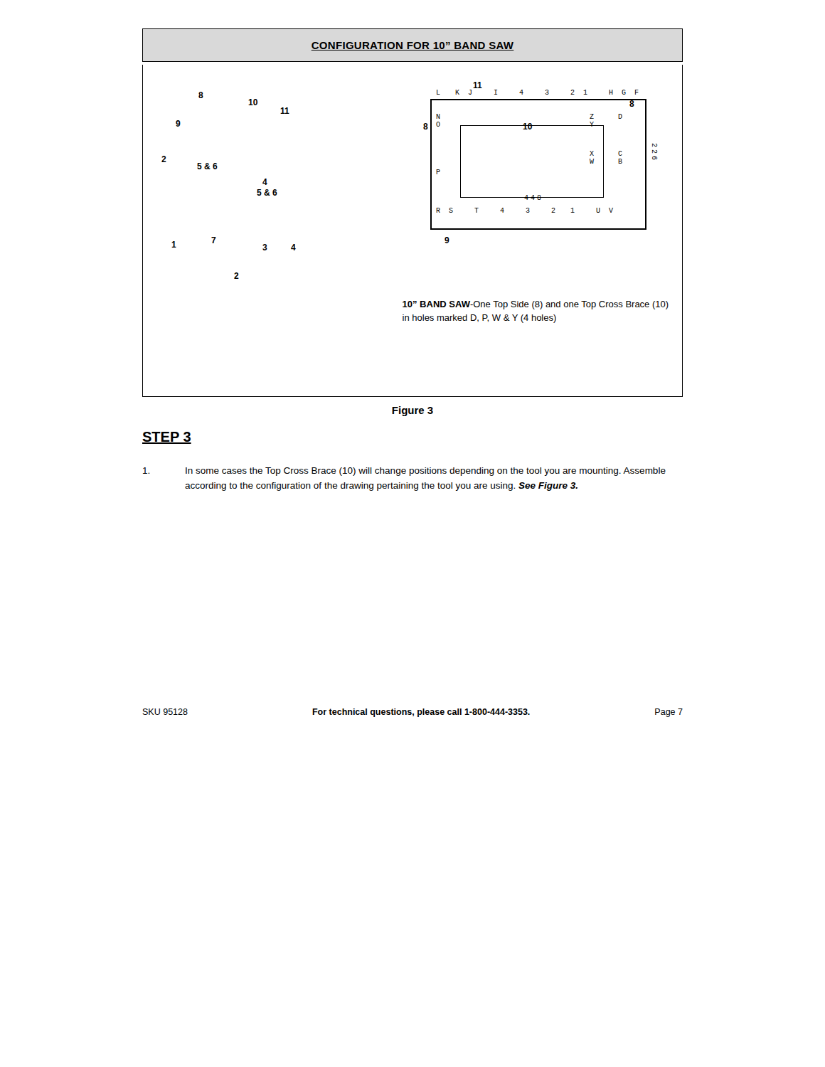CONFIGURATION FOR 10” BAND SAW
8
10
11
9
2
5 & 6
4
5 & 6
1
7
3
4
2
11
8
8
10
9
L K J I 4 3 2 1 H G F
N
O
P
Z
Y
X
W
D
C
B
R S T 4 3 2 1 U V
448
226
10” BAND SAW-One Top Side (8) and one Top Cross Brace (10) in holes marked D, P, W & Y (4 holes)
Figure 3
STEP 3
1. In some cases the Top Cross Brace (10) will change positions depending on the tool you are mounting. Assemble according to the configuration of the drawing pertaining the tool you are using. See Figure 3.
SKU 95128
For technical questions, please call 1-800-444-3353.
Page 7